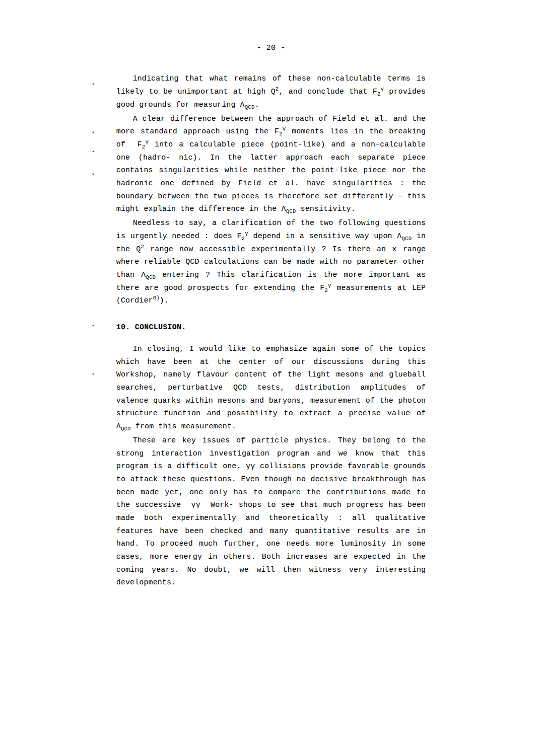- 20 -
indicating that what remains of these non-calculable terms is likely to be unimportant at high Q2, and conclude that F2γ provides good grounds for measuring ΛQCD.
A clear difference between the approach of Field et al. and the more standard approach using the F2γ moments lies in the breaking of F2γ into a calculable piece (point-like) and a non-calculable one (hadro- nic). In the latter approach each separate piece contains singularities while neither the point-like piece nor the hadronic one defined by Field et al. have singularities : the boundary between the two pieces is therefore set differently - this might explain the difference in the ΛQCD sensitivity.
Needless to say, a clarification of the two following questions is urgently needed : does F2γ depend in a sensitive way upon ΛQCD in the Q2 range now accessible experimentally ? Is there an x range where reliable QCD calculations can be made with no parameter other than ΛQCD entering ? This clarification is the more important as there are good prospects for extending the F2γ measurements at LEP (Cordier0)).
10. CONCLUSION.
In closing, I would like to emphasize again some of the topics which have been at the center of our discussions during this Workshop, namely flavour content of the light mesons and glueball searches, perturbative QCD tests, distribution amplitudes of valence quarks within mesons and baryons, measurement of the photon structure function and possibility to extract a precise value of ΛQCD from this measurement.
These are key issues of particle physics. They belong to the strong interaction investigation program and we know that this program is a difficult one. γγ collisions provide favorable grounds to attack these questions. Even though no decisive breakthrough has been made yet, one only has to compare the contributions made to the successive γγ Work- shops to see that much progress has been made both experimentally and theoretically : all qualitative features have been checked and many quantitative results are in hand. To proceed much further, one needs more luminosity in some cases, more energy in others. Both increases are expected in the coming years. No doubt, we will then witness very interesting developments.
.
.
.
·
.
.